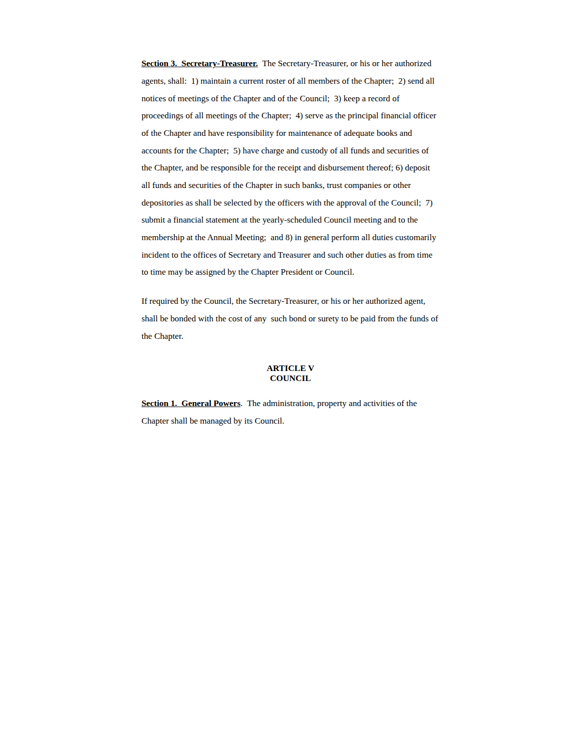Section 3. Secretary-Treasurer. The Secretary-Treasurer, or his or her authorized agents, shall: 1) maintain a current roster of all members of the Chapter; 2) send all notices of meetings of the Chapter and of the Council; 3) keep a record of proceedings of all meetings of the Chapter; 4) serve as the principal financial officer of the Chapter and have responsibility for maintenance of adequate books and accounts for the Chapter; 5) have charge and custody of all funds and securities of the Chapter, and be responsible for the receipt and disbursement thereof; 6) deposit all funds and securities of the Chapter in such banks, trust companies or other depositories as shall be selected by the officers with the approval of the Council; 7) submit a financial statement at the yearly-scheduled Council meeting and to the membership at the Annual Meeting; and 8) in general perform all duties customarily incident to the offices of Secretary and Treasurer and such other duties as from time to time may be assigned by the Chapter President or Council.
If required by the Council, the Secretary-Treasurer, or his or her authorized agent, shall be bonded with the cost of any such bond or surety to be paid from the funds of the Chapter.
ARTICLE V COUNCIL
Section 1. General Powers. The administration, property and activities of the Chapter shall be managed by its Council.